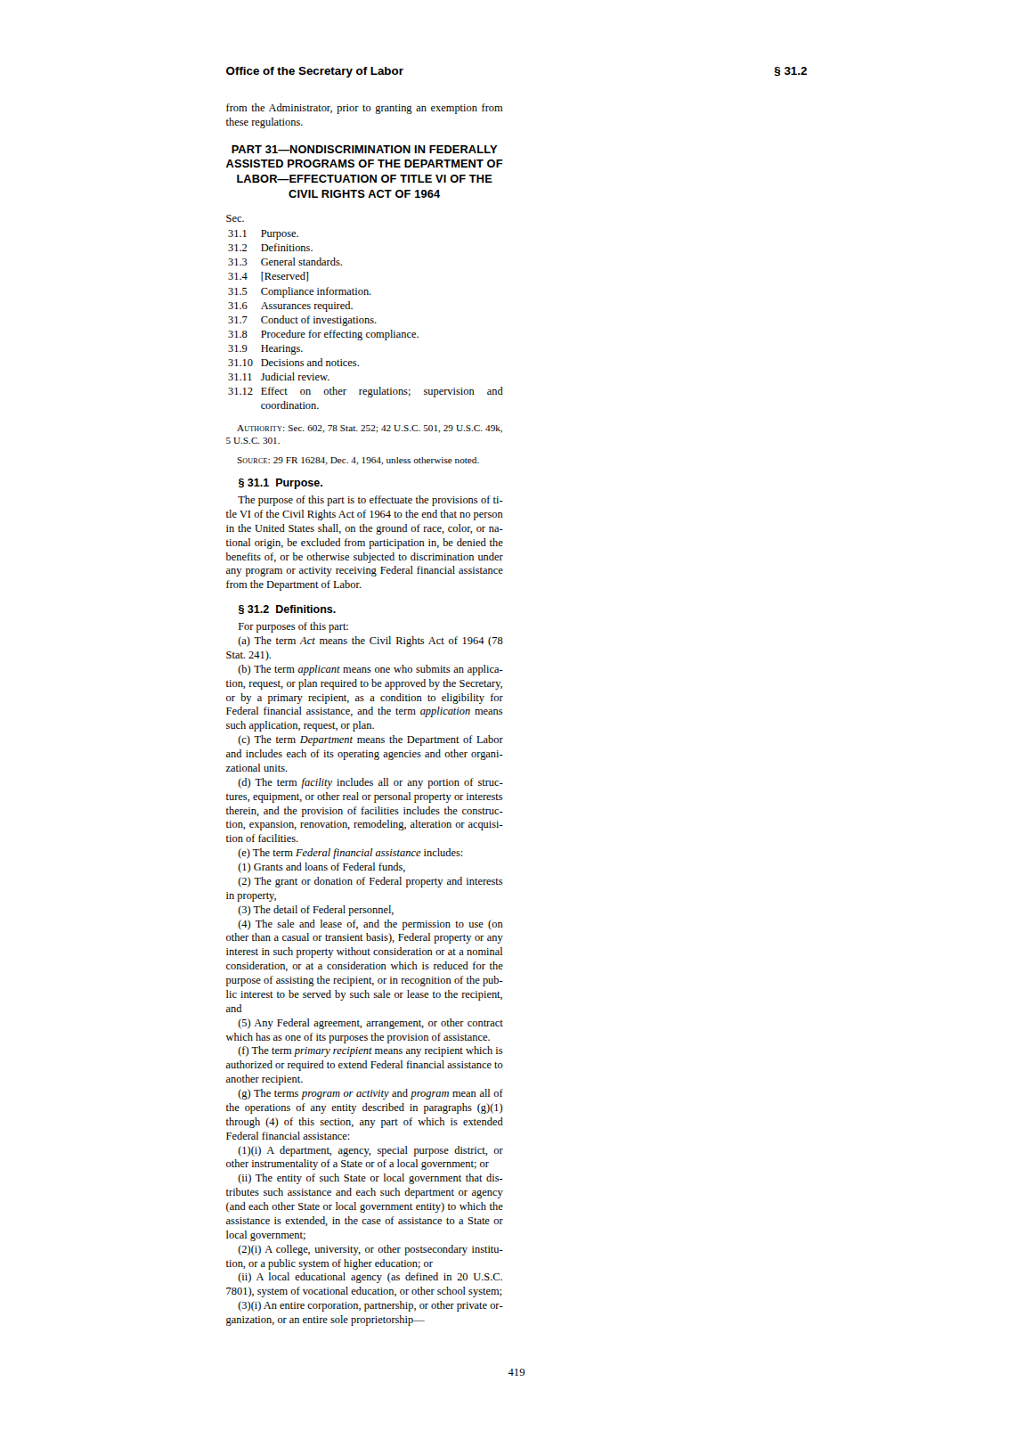Office of the Secretary of Labor § 31.2
from the Administrator, prior to granting an exemption from these regulations.
PART 31—NONDISCRIMINATION IN FEDERALLY ASSISTED PROGRAMS OF THE DEPARTMENT OF LABOR—EFFECTUATION OF TITLE VI OF THE CIVIL RIGHTS ACT OF 1964
Sec.
| 31.1 | Purpose. |
| 31.2 | Definitions. |
| 31.3 | General standards. |
| 31.4 | [Reserved] |
| 31.5 | Compliance information. |
| 31.6 | Assurances required. |
| 31.7 | Conduct of investigations. |
| 31.8 | Procedure for effecting compliance. |
| 31.9 | Hearings. |
| 31.10 | Decisions and notices. |
| 31.11 | Judicial review. |
| 31.12 | Effect on other regulations; supervision and coordination. |
Authority: Sec. 602, 78 Stat. 252; 42 U.S.C. 501, 29 U.S.C. 49k, 5 U.S.C. 301.
Source: 29 FR 16284, Dec. 4, 1964, unless otherwise noted.
§ 31.1 Purpose.
The purpose of this part is to effectuate the provisions of title VI of the Civil Rights Act of 1964 to the end that no person in the United States shall, on the ground of race, color, or national origin, be excluded from participation in, be denied the benefits of, or be otherwise subjected to discrimination under any program or activity receiving Federal financial assistance from the Department of Labor.
§ 31.2 Definitions.
For purposes of this part:
(a) The term Act means the Civil Rights Act of 1964 (78 Stat. 241).
(b) The term applicant means one who submits an application, request, or plan required to be approved by the Secretary, or by a primary recipient, as a condition to eligibility for Federal financial assistance, and the term application means such application, request, or plan.
(c) The term Department means the Department of Labor and includes each of its operating agencies and other organizational units.
(d) The term facility includes all or any portion of structures, equipment, or other real or personal property or interests therein, and the provision of facilities includes the construction, expansion, renovation, remodeling, alteration or acquisition of facilities.
(e) The term Federal financial assistance includes:
(1) Grants and loans of Federal funds,
(2) The grant or donation of Federal property and interests in property,
(3) The detail of Federal personnel,
(4) The sale and lease of, and the permission to use (on other than a casual or transient basis), Federal property or any interest in such property without consideration or at a nominal consideration, or at a consideration which is reduced for the purpose of assisting the recipient, or in recognition of the public interest to be served by such sale or lease to the recipient, and
(5) Any Federal agreement, arrangement, or other contract which has as one of its purposes the provision of assistance.
(f) The term primary recipient means any recipient which is authorized or required to extend Federal financial assistance to another recipient.
(g) The terms program or activity and program mean all of the operations of any entity described in paragraphs (g)(1) through (4) of this section, any part of which is extended Federal financial assistance:
(1)(i) A department, agency, special purpose district, or other instrumentality of a State or of a local government; or
(ii) The entity of such State or local government that distributes such assistance and each such department or agency (and each other State or local government entity) to which the assistance is extended, in the case of assistance to a State or local government;
(2)(i) A college, university, or other postsecondary institution, or a public system of higher education; or
(ii) A local educational agency (as defined in 20 U.S.C. 7801), system of vocational education, or other school system;
(3)(i) An entire corporation, partnership, or other private organization, or an entire sole proprietorship—
419